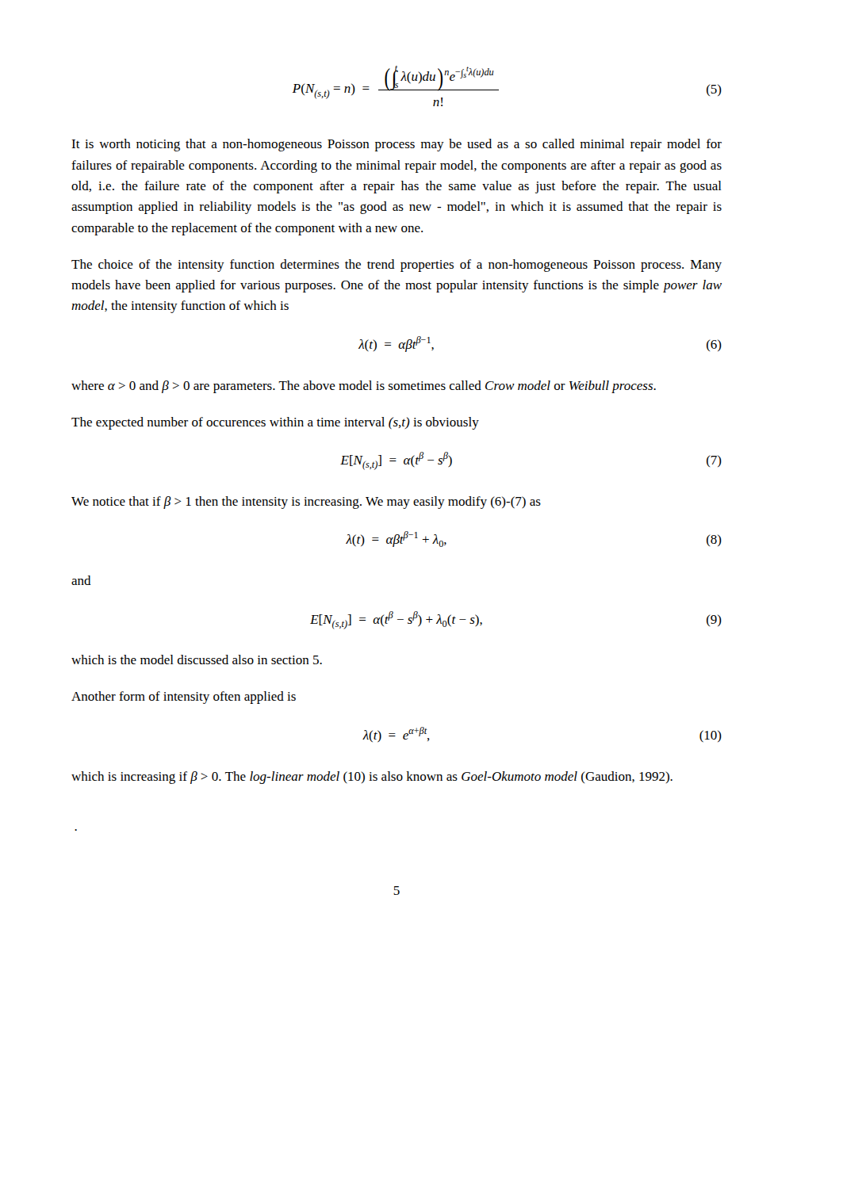P(N(s,t) = n) = (∫ts λ(u)du)ne−∫stλ(u)du n!
(5)
It is worth noticing that a non-homogeneous Poisson process may be used as a so called minimal repair model for failures of repairable components. According to the minimal repair model, the components are after a repair as good as old, i.e. the failure rate of the component after a repair has the same value as just before the repair. The usual assumption applied in reliability models is the "as good as new - model", in which it is assumed that the repair is comparable to the replacement of the component with a new one.
The choice of the intensity function determines the trend properties of a non-homogeneous Poisson process. Many models have been applied for various purposes. One of the most popular intensity functions is the simple power law model, the intensity function of which is
λ(t) = αβtβ−1, (6)
where α > 0 and β > 0 are parameters. The above model is sometimes called Crow model or Weibull process.
The expected number of occurences within a time interval (s,t) is obviously
E[N(s,t)] = α(tβ − sβ) (7)
We notice that if β > 1 then the intensity is increasing. We may easily modify (6)-(7) as
λ(t) = αβtβ−1 + λ0, (8)
and
E[N(s,t)] = α(tβ − sβ) + λ0(t − s), (9)
which is the model discussed also in section 5.
Another form of intensity often applied is
λ(t) = eα+βt, (10)
which is increasing if β > 0. The log-linear model (10) is also known as Goel-Okumoto model (Gaudion, 1992).
.
5